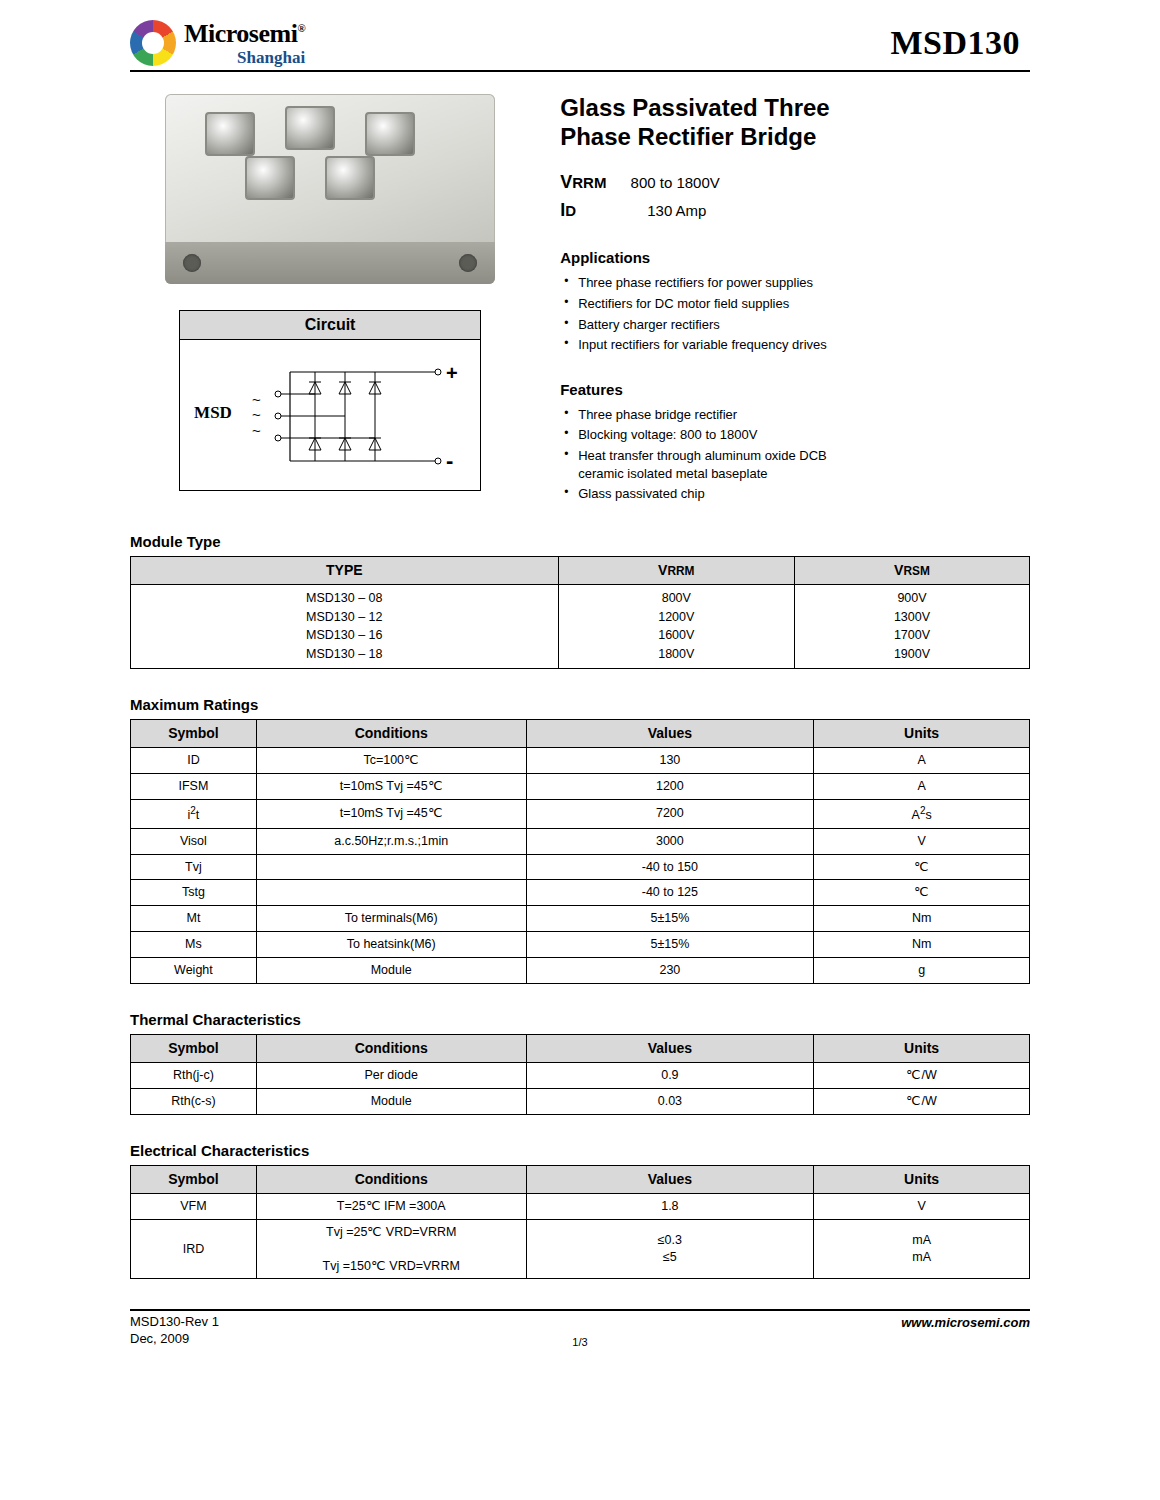Microsemi®
Shanghai
MSD130
Circuit
MSD ~
~
~ + -
Glass Passivated Three
Phase Rectifier Bridge
VRRM 800 to 1800V
ID 130 Amp
Applications
Three phase rectifiers for power supplies
Rectifiers for DC motor field supplies
Battery charger rectifiers
Input rectifiers for variable frequency drives
Features
Three phase bridge rectifier
Blocking voltage: 800 to 1800V
Heat transfer through aluminum oxide DCB
ceramic isolated metal baseplate
Glass passivated chip
Module Type
| TYPE | V RRM | V RSM |
| --- | --- | --- |
| MSD130 – 08 MSD130 – 12 MSD130 – 16 MSD130 – 18 | 800V 1200V 1600V 1800V | 900V 1300V 1700V 1900V |
Maximum Ratings
| Symbol | Conditions | Values | Units |
| --- | --- | --- | --- |
| ID | Tc=100℃ | 130 | A |
| IFSM | t=10mS Tvj =45℃ | 1200 | A |
| i 2 t | t=10mS Tvj =45℃ | 7200 | A 2 s |
| Visol | a.c.50Hz;r.m.s.;1min | 3000 | V |
| Tvj | | -40 to 150 | ℃ |
| Tstg | | -40 to 125 | ℃ |
| Mt | To terminals(M6) | 5±15% | Nm |
| Ms | To heatsink(M6) | 5±15% | Nm |
| Weight | Module | 230 | g |
Thermal Characteristics
| Symbol | Conditions | Values | Units |
| --- | --- | --- | --- |
| Rth(j-c) | Per diode | 0.9 | ℃/W |
| Rth(c-s) | Module | 0.03 | ℃/W |
Electrical Characteristics
| Symbol | Conditions | Values | Units |
| --- | --- | --- | --- |
| VFM | T=25℃ IFM =300A | 1.8 | V |
| IRD | Tvj =25℃ VRD=VRRM Tvj =150℃ VRD=VRRM | ≤0.3 ≤5 | mA mA |
MSD130-Rev 1
Dec, 2009
www.microsemi.com
1/3